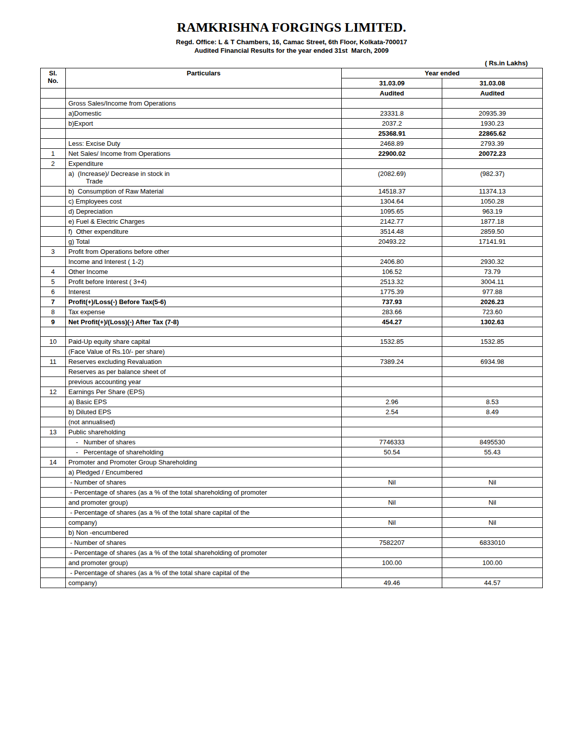RAMKRISHNA FORGINGS LIMITED.
Regd. Office: L & T Chambers, 16, Camac Street, 6th Floor, Kolkata-700017
Audited Financial Results for the year ended 31st March, 2009
( Rs.in Lakhs)
| Sl. No. | Particulars | Year ended |
| --- | --- | --- |
| 31.03.09 | 31.03.08 |
| | | Audited | Audited |
| | Gross Sales/Income from Operations | | |
| | a)Domestic | 23331.8 | 20935.39 |
| | b)Export | 2037.2 | 1930.23 |
| | | 25368.91 | 22865.62 |
| | Less: Excise Duty | 2468.89 | 2793.39 |
| 1 | Net Sales/ Income from Operations | 22900.02 | 20072.23 |
| 2 | Expenditure | | |
| | a) (Increase)/ Decrease in stock in Trade | (2082.69) | (982.37) |
| | b) Consumption of Raw Material | 14518.37 | 11374.13 |
| | c) Employees cost | 1304.64 | 1050.28 |
| | d) Depreciation | 1095.65 | 963.19 |
| | e) Fuel & Electric Charges | 2142.77 | 1877.18 |
| | f) Other expenditure | 3514.48 | 2859.50 |
| | g) Total | 20493.22 | 17141.91 |
| 3 | Profit from Operations before other | | |
| | Income and Interest ( 1-2) | 2406.80 | 2930.32 |
| 4 | Other Income | 106.52 | 73.79 |
| 5 | Profit before Interest ( 3+4) | 2513.32 | 3004.11 |
| 6 | Interest | 1775.39 | 977.88 |
| 7 | Profit(+)/Loss(-) Before Tax(5-6) | 737.93 | 2026.23 |
| 8 | Tax expense | 283.66 | 723.60 |
| 9 | Net Profit(+)/(Loss)(-) After Tax (7-8) | 454.27 | 1302.63 |
| 10 | Paid-Up equity share capital | 1532.85 | 1532.85 |
| | (Face Value of Rs.10/- per share) | | |
| 11 | Reserves excluding Revaluation | 7389.24 | 6934.98 |
| | Reserves as per balance sheet of | | |
| | previous accounting year | | |
| 12 | Earnings Per Share (EPS) | | |
| | a) Basic EPS | 2.96 | 8.53 |
| | b) Diluted EPS | 2.54 | 8.49 |
| | (not annualised) | | |
| 13 | Public shareholding | | |
| | - Number of shares | 7746333 | 8495530 |
| | - Percentage of shareholding | 50.54 | 55.43 |
| 14 | Promoter and Promoter Group Shareholding | | |
| | a) Pledged / Encumbered | | |
| | - Number of shares | Nil | Nil |
| | - Percentage of shares (as a % of the total shareholding of promoter | | |
| | and promoter group) | Nil | Nil |
| | - Percentage of shares (as a % of the total share capital of the | | |
| | company) | Nil | Nil |
| | b) Non -encumbered | | |
| | - Number of shares | 7582207 | 6833010 |
| | - Percentage of shares (as a % of the total shareholding of promoter | | |
| | and promoter group) | 100.00 | 100.00 |
| | - Percentage of shares (as a % of the total share capital of the | | |
| | company) | 49.46 | 44.57 |